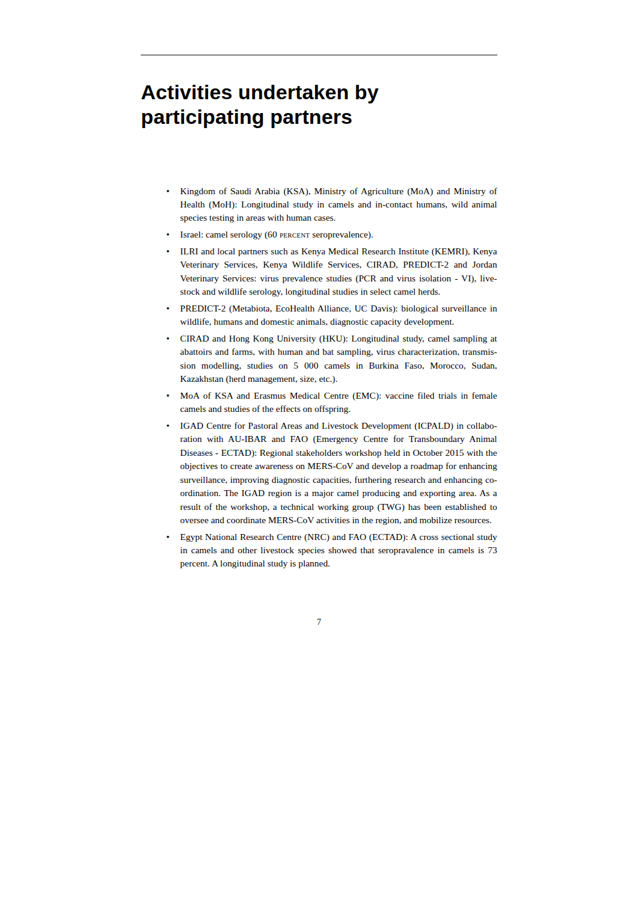Activities undertaken by
participating partners
Kingdom of Saudi Arabia (KSA), Ministry of Agriculture (MoA) and Ministry of Health (MoH): Longitudinal study in camels and in-contact humans, wild animal species testing in areas with human cases.
Israel: camel serology (60 percent seroprevalence).
ILRI and local partners such as Kenya Medical Research Institute (KEMRI), Kenya Veterinary Services, Kenya Wildlife Services, CIRAD, PREDICT-2 and Jordan Veterinary Services: virus prevalence studies (PCR and virus isolation - VI), livestock and wildlife serology, longitudinal studies in select camel herds.
PREDICT-2 (Metabiota, EcoHealth Alliance, UC Davis): biological surveillance in wildlife, humans and domestic animals, diagnostic capacity development.
CIRAD and Hong Kong University (HKU): Longitudinal study, camel sampling at abattoirs and farms, with human and bat sampling, virus characterization, transmission modelling, studies on 5 000 camels in Burkina Faso, Morocco, Sudan, Kazakhstan (herd management, size, etc.).
MoA of KSA and Erasmus Medical Centre (EMC): vaccine filed trials in female camels and studies of the effects on offspring.
IGAD Centre for Pastoral Areas and Livestock Development (ICPALD) in collaboration with AU-IBAR and FAO (Emergency Centre for Transboundary Animal Diseases - ECTAD): Regional stakeholders workshop held in October 2015 with the objectives to create awareness on MERS-CoV and develop a roadmap for enhancing surveillance, improving diagnostic capacities, furthering research and enhancing coordination. The IGAD region is a major camel producing and exporting area. As a result of the workshop, a technical working group (TWG) has been established to oversee and coordinate MERS-CoV activities in the region, and mobilize resources.
Egypt National Research Centre (NRC) and FAO (ECTAD): A cross sectional study in camels and other livestock species showed that seropravalence in camels is 73 percent. A longitudinal study is planned.
7